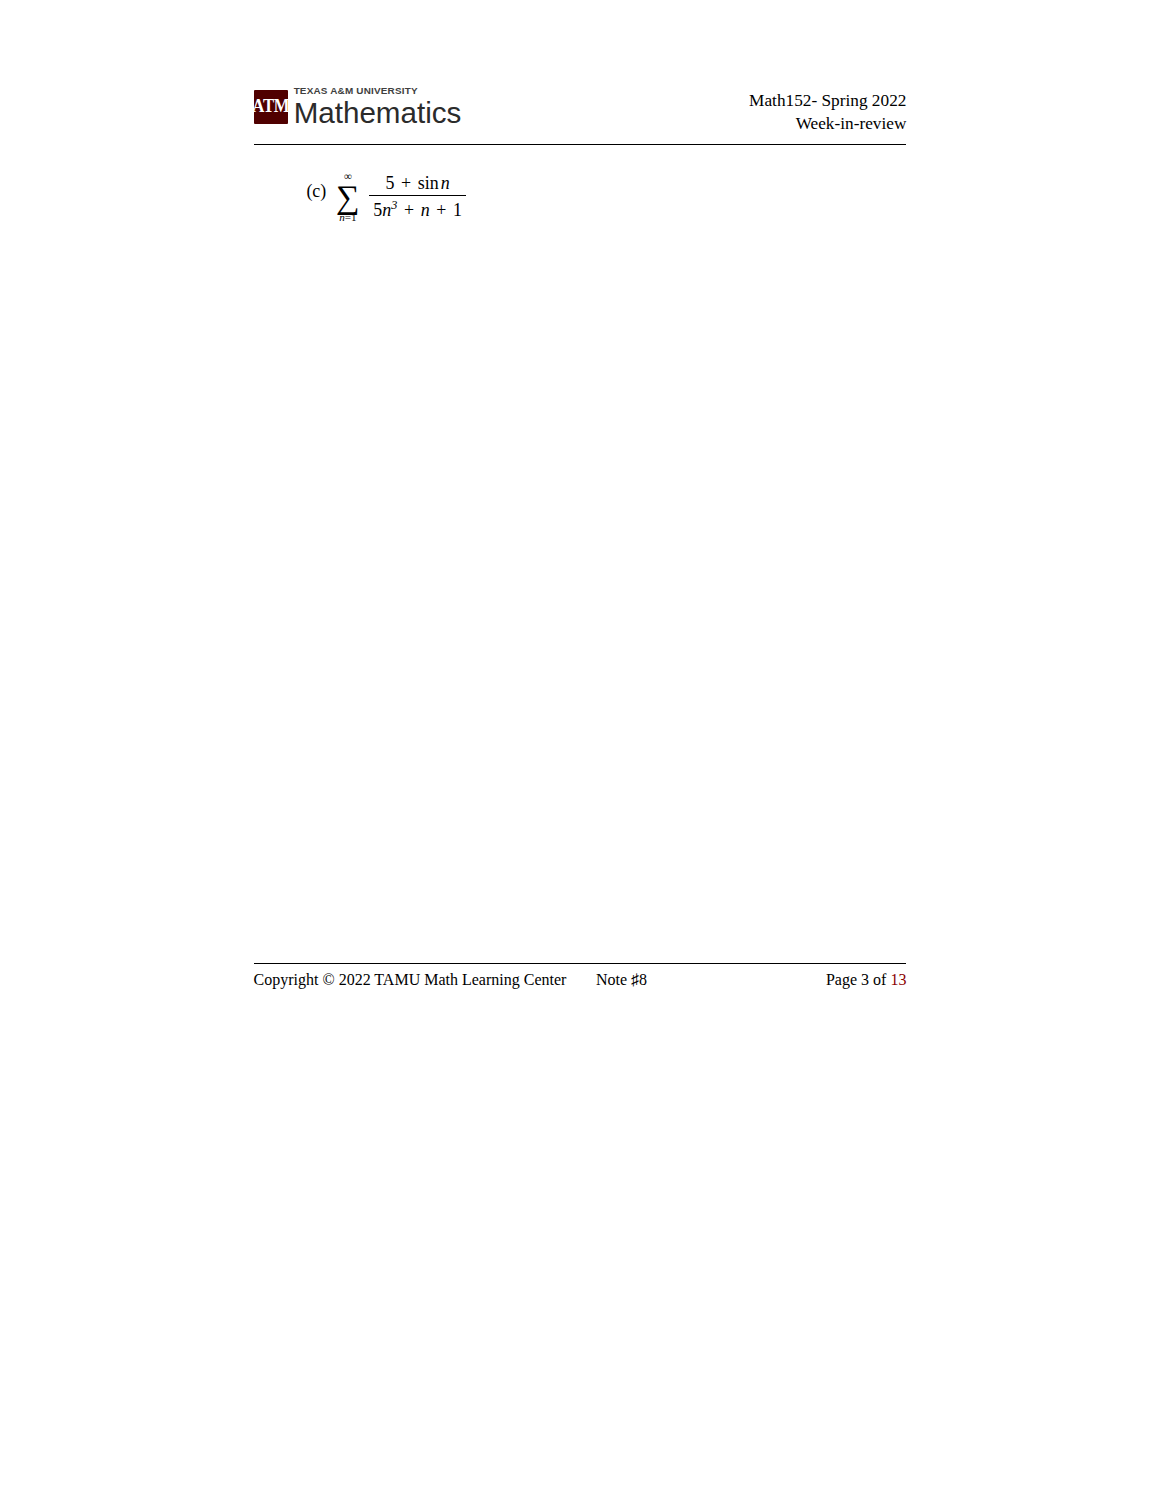A⁠T⁠M
TEXAS A&M UNIVERSITY Mathematics
Math152- Spring 2022
Week-in-review
(c)
∞ ∑ n=1 5 + sin n 5n3 + n + 1
Copyright © 2022 TAMU Math Learning Center Note ♯8
Page 3 of 13